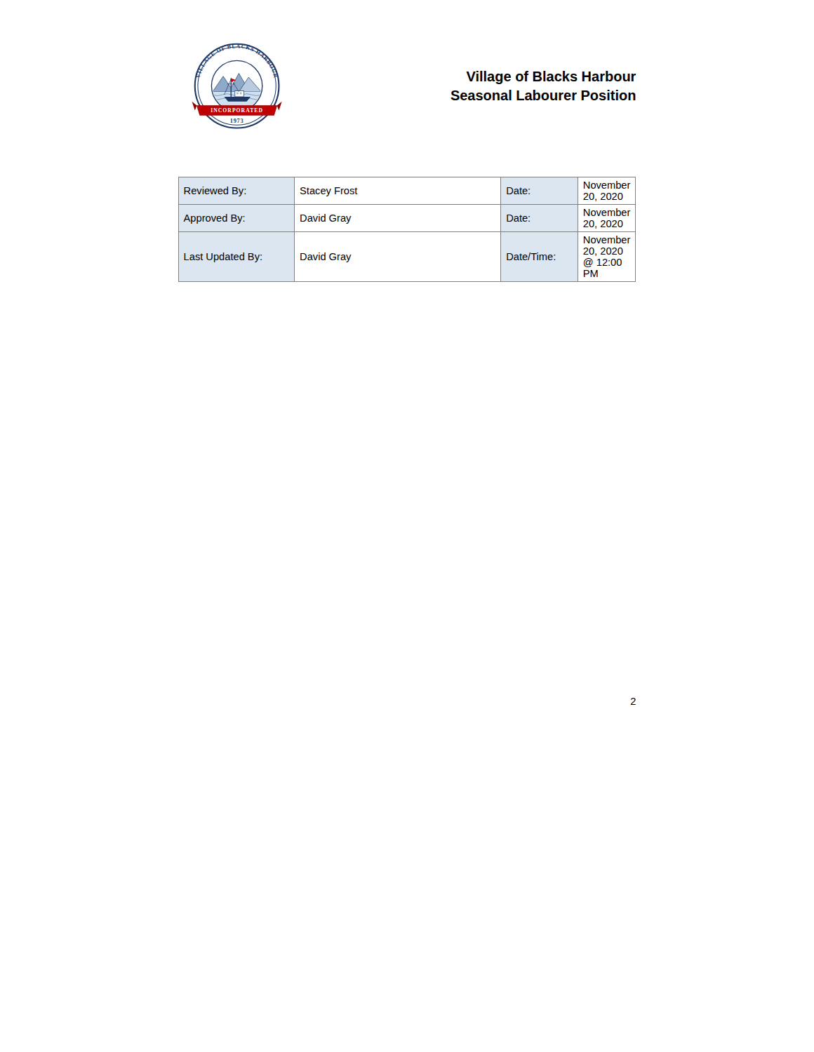VILLAGE OF BLACKS HARBOUR INCORPORATED 1973
Village of Blacks Harbour
Seasonal Labourer Position
| Reviewed By: | Stacey Frost | Date: | November 20, 2020 |
| Approved By: | David Gray | Date: | November 20, 2020 |
| Last Updated By: | David Gray | Date/Time: | November 20, 2020 @ 12:00 PM |
2